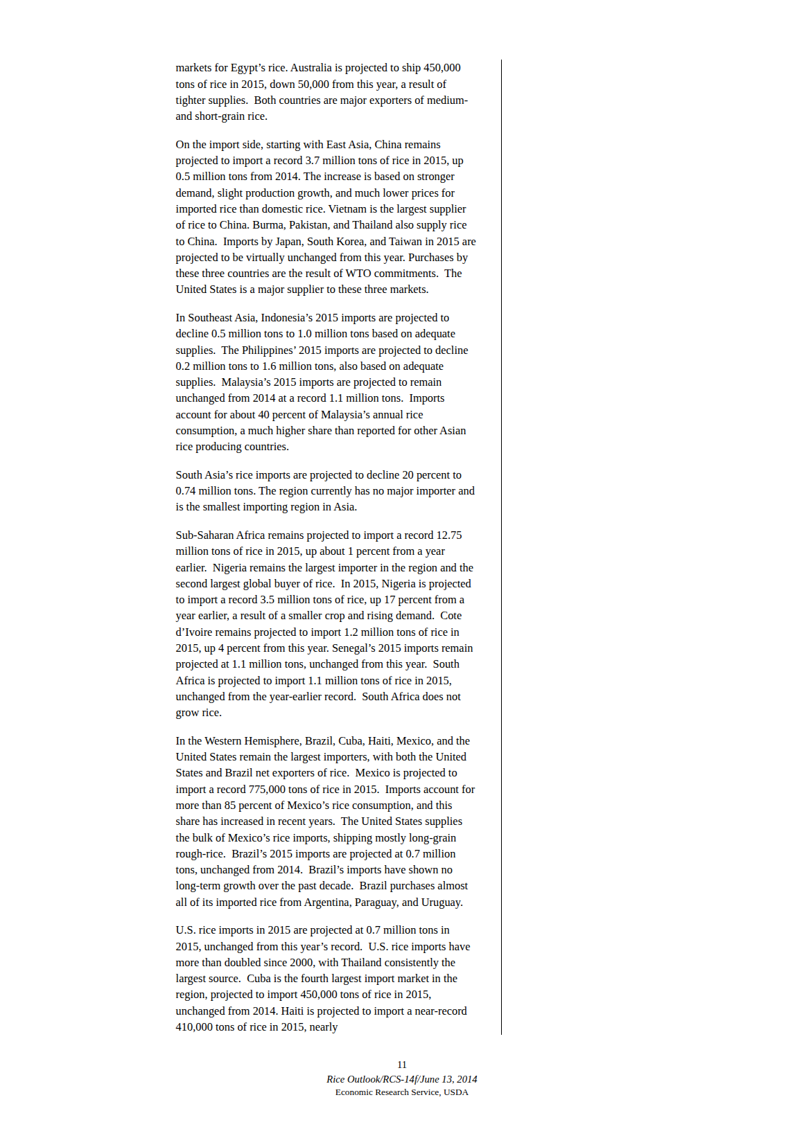markets for Egypt’s rice. Australia is projected to ship 450,000 tons of rice in 2015, down 50,000 from this year, a result of tighter supplies. Both countries are major exporters of medium- and short-grain rice.
On the import side, starting with East Asia, China remains projected to import a record 3.7 million tons of rice in 2015, up 0.5 million tons from 2014. The increase is based on stronger demand, slight production growth, and much lower prices for imported rice than domestic rice. Vietnam is the largest supplier of rice to China. Burma, Pakistan, and Thailand also supply rice to China. Imports by Japan, South Korea, and Taiwan in 2015 are projected to be virtually unchanged from this year. Purchases by these three countries are the result of WTO commitments. The United States is a major supplier to these three markets.
In Southeast Asia, Indonesia’s 2015 imports are projected to decline 0.5 million tons to 1.0 million tons based on adequate supplies. The Philippines’ 2015 imports are projected to decline 0.2 million tons to 1.6 million tons, also based on adequate supplies. Malaysia’s 2015 imports are projected to remain unchanged from 2014 at a record 1.1 million tons. Imports account for about 40 percent of Malaysia’s annual rice consumption, a much higher share than reported for other Asian rice producing countries.
South Asia’s rice imports are projected to decline 20 percent to 0.74 million tons. The region currently has no major importer and is the smallest importing region in Asia.
Sub-Saharan Africa remains projected to import a record 12.75 million tons of rice in 2015, up about 1 percent from a year earlier. Nigeria remains the largest importer in the region and the second largest global buyer of rice. In 2015, Nigeria is projected to import a record 3.5 million tons of rice, up 17 percent from a year earlier, a result of a smaller crop and rising demand. Cote d’Ivoire remains projected to import 1.2 million tons of rice in 2015, up 4 percent from this year. Senegal’s 2015 imports remain projected at 1.1 million tons, unchanged from this year. South Africa is projected to import 1.1 million tons of rice in 2015, unchanged from the year-earlier record. South Africa does not grow rice.
In the Western Hemisphere, Brazil, Cuba, Haiti, Mexico, and the United States remain the largest importers, with both the United States and Brazil net exporters of rice. Mexico is projected to import a record 775,000 tons of rice in 2015. Imports account for more than 85 percent of Mexico’s rice consumption, and this share has increased in recent years. The United States supplies the bulk of Mexico’s rice imports, shipping mostly long-grain rough-rice. Brazil’s 2015 imports are projected at 0.7 million tons, unchanged from 2014. Brazil’s imports have shown no long-term growth over the past decade. Brazil purchases almost all of its imported rice from Argentina, Paraguay, and Uruguay.
U.S. rice imports in 2015 are projected at 0.7 million tons in 2015, unchanged from this year’s record. U.S. rice imports have more than doubled since 2000, with Thailand consistently the largest source. Cuba is the fourth largest import market in the region, projected to import 450,000 tons of rice in 2015, unchanged from 2014. Haiti is projected to import a near-record 410,000 tons of rice in 2015, nearly
11
Rice Outlook/RCS-14f/June 13, 2014
Economic Research Service, USDA